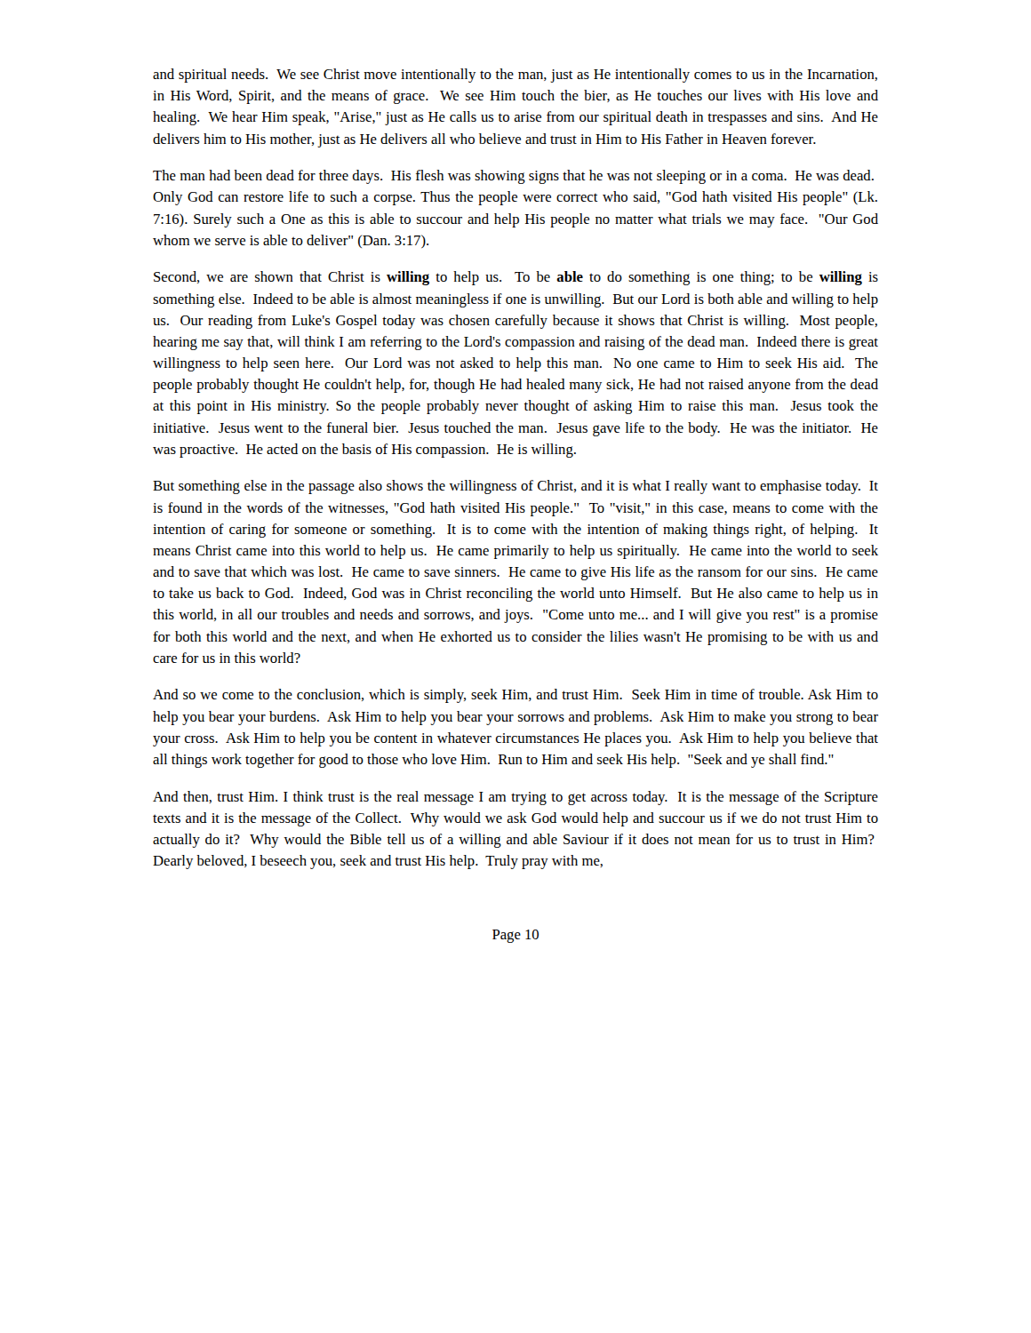and spiritual needs. We see Christ move intentionally to the man, just as He intentionally comes to us in the Incarnation, in His Word, Spirit, and the means of grace. We see Him touch the bier, as He touches our lives with His love and healing. We hear Him speak, "Arise," just as He calls us to arise from our spiritual death in trespasses and sins. And He delivers him to His mother, just as He delivers all who believe and trust in Him to His Father in Heaven forever.
The man had been dead for three days. His flesh was showing signs that he was not sleeping or in a coma. He was dead. Only God can restore life to such a corpse. Thus the people were correct who said, "God hath visited His people" (Lk. 7:16). Surely such a One as this is able to succour and help His people no matter what trials we may face. "Our God whom we serve is able to deliver" (Dan. 3:17).
Second, we are shown that Christ is willing to help us. To be able to do something is one thing; to be willing is something else. Indeed to be able is almost meaningless if one is unwilling. But our Lord is both able and willing to help us. Our reading from Luke's Gospel today was chosen carefully because it shows that Christ is willing. Most people, hearing me say that, will think I am referring to the Lord's compassion and raising of the dead man. Indeed there is great willingness to help seen here. Our Lord was not asked to help this man. No one came to Him to seek His aid. The people probably thought He couldn't help, for, though He had healed many sick, He had not raised anyone from the dead at this point in His ministry. So the people probably never thought of asking Him to raise this man. Jesus took the initiative. Jesus went to the funeral bier. Jesus touched the man. Jesus gave life to the body. He was the initiator. He was proactive. He acted on the basis of His compassion. He is willing.
But something else in the passage also shows the willingness of Christ, and it is what I really want to emphasise today. It is found in the words of the witnesses, "God hath visited His people." To "visit," in this case, means to come with the intention of caring for someone or something. It is to come with the intention of making things right, of helping. It means Christ came into this world to help us. He came primarily to help us spiritually. He came into the world to seek and to save that which was lost. He came to save sinners. He came to give His life as the ransom for our sins. He came to take us back to God. Indeed, God was in Christ reconciling the world unto Himself. But He also came to help us in this world, in all our troubles and needs and sorrows, and joys. "Come unto me... and I will give you rest" is a promise for both this world and the next, and when He exhorted us to consider the lilies wasn't He promising to be with us and care for us in this world?
And so we come to the conclusion, which is simply, seek Him, and trust Him. Seek Him in time of trouble. Ask Him to help you bear your burdens. Ask Him to help you bear your sorrows and problems. Ask Him to make you strong to bear your cross. Ask Him to help you be content in whatever circumstances He places you. Ask Him to help you believe that all things work together for good to those who love Him. Run to Him and seek His help. "Seek and ye shall find."
And then, trust Him. I think trust is the real message I am trying to get across today. It is the message of the Scripture texts and it is the message of the Collect. Why would we ask God would help and succour us if we do not trust Him to actually do it? Why would the Bible tell us of a willing and able Saviour if it does not mean for us to trust in Him? Dearly beloved, I beseech you, seek and trust His help. Truly pray with me,
Page 10